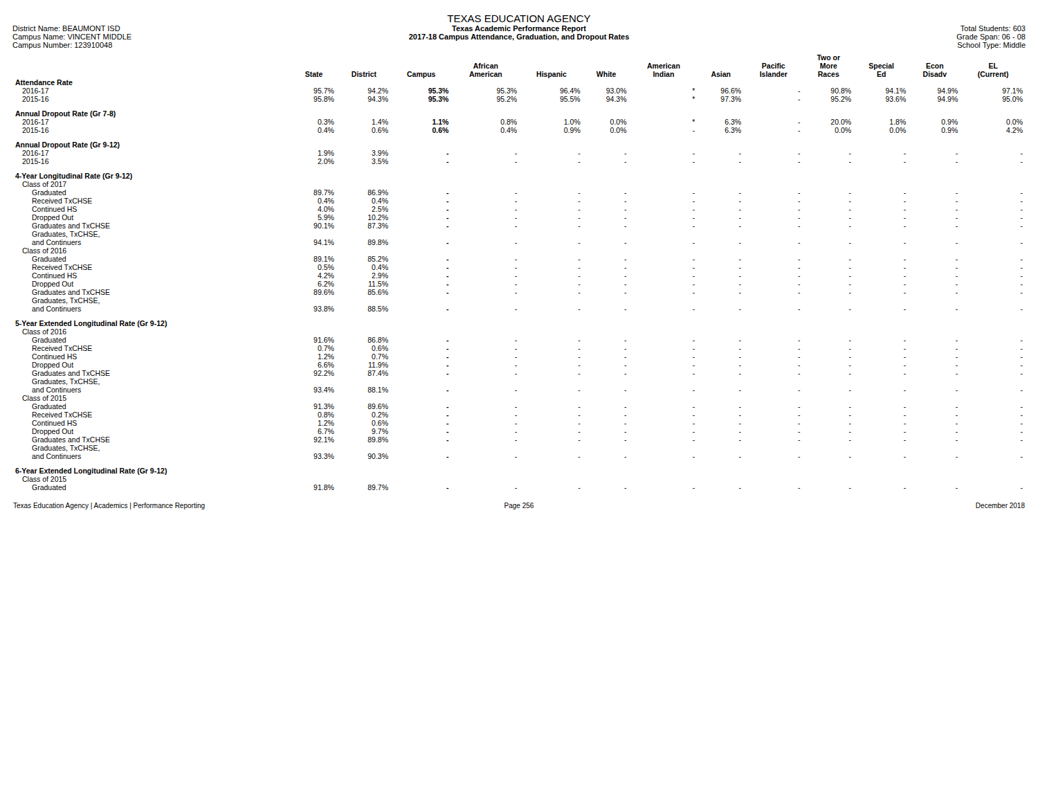TEXAS EDUCATION AGENCY
| District Name: BEAUMONT ISD | Texas Academic Performance Report | Total Students: 603 |
| Campus Name: VINCENT MIDDLE | 2017-18 Campus Attendance, Graduation, and Dropout Rates | Grade Span: 06 - 08 |
| Campus Number: 123910048 | | School Type: Middle |
| | | | | African | | | American | | Pacific | Two or More | Special | Econ | EL |
| --- | --- | --- | --- | --- | --- | --- | --- | --- | --- | --- | --- | --- | --- |
| | State | District | Campus | American | Hispanic | White | Indian | Asian | Islander | Races | Ed | Disadv | (Current) |
| Attendance Rate | |
| 2016-17 | 95.7% | 94.2% | 95.3% | 95.3% | 96.4% | 93.0% | * | 96.6% | - | 90.8% | 94.1% | 94.9% | 97.1% |
| 2015-16 | 95.8% | 94.3% | 95.3% | 95.2% | 95.5% | 94.3% | * | 97.3% | - | 95.2% | 93.6% | 94.9% | 95.0% |
| Annual Dropout Rate (Gr 7-8) | |
| 2016-17 | 0.3% | 1.4% | 1.1% | 0.8% | 1.0% | 0.0% | * | 6.3% | - | 20.0% | 1.8% | 0.9% | 0.0% |
| 2015-16 | 0.4% | 0.6% | 0.6% | 0.4% | 0.9% | 0.0% | - | 6.3% | - | 0.0% | 0.0% | 0.9% | 4.2% |
| Annual Dropout Rate (Gr 9-12) | |
| 2016-17 | 1.9% | 3.9% | - | - | - | - | - | - | - | - | - | - | - |
| 2015-16 | 2.0% | 3.5% | - | - | - | - | - | - | - | - | - | - | - |
| 4-Year Longitudinal Rate (Gr 9-12) | |
| Class of 2017 | |
| Graduated | 89.7% | 86.9% | - | - | - | - | - | - | - | - | - | - | - |
| Received TxCHSE | 0.4% | 0.4% | - | - | - | - | - | - | - | - | - | - | - |
| Continued HS | 4.0% | 2.5% | - | - | - | - | - | - | - | - | - | - | - |
| Dropped Out | 5.9% | 10.2% | - | - | - | - | - | - | - | - | - | - | - |
| Graduates and TxCHSE | 90.1% | 87.3% | - | - | - | - | - | - | - | - | - | - | - |
| Graduates, TxCHSE, | |
| and Continuers | 94.1% | 89.8% | - | - | - | - | - | - | - | - | - | - | - |
| Class of 2016 | |
| Graduated | 89.1% | 85.2% | - | - | - | - | - | - | - | - | - | - | - |
| Received TxCHSE | 0.5% | 0.4% | - | - | - | - | - | - | - | - | - | - | - |
| Continued HS | 4.2% | 2.9% | - | - | - | - | - | - | - | - | - | - | - |
| Dropped Out | 6.2% | 11.5% | - | - | - | - | - | - | - | - | - | - | - |
| Graduates and TxCHSE | 89.6% | 85.6% | - | - | - | - | - | - | - | - | - | - | - |
| Graduates, TxCHSE, | |
| and Continuers | 93.8% | 88.5% | - | - | - | - | - | - | - | - | - | - | - |
| 5-Year Extended Longitudinal Rate (Gr 9-12) | |
| Class of 2016 | |
| Graduated | 91.6% | 86.8% | - | - | - | - | - | - | - | - | - | - | - |
| Received TxCHSE | 0.7% | 0.6% | - | - | - | - | - | - | - | - | - | - | - |
| Continued HS | 1.2% | 0.7% | - | - | - | - | - | - | - | - | - | - | - |
| Dropped Out | 6.6% | 11.9% | - | - | - | - | - | - | - | - | - | - | - |
| Graduates and TxCHSE | 92.2% | 87.4% | - | - | - | - | - | - | - | - | - | - | - |
| Graduates, TxCHSE, | |
| and Continuers | 93.4% | 88.1% | - | - | - | - | - | - | - | - | - | - | - |
| Class of 2015 | |
| Graduated | 91.3% | 89.6% | - | - | - | - | - | - | - | - | - | - | - |
| Received TxCHSE | 0.8% | 0.2% | - | - | - | - | - | - | - | - | - | - | - |
| Continued HS | 1.2% | 0.6% | - | - | - | - | - | - | - | - | - | - | - |
| Dropped Out | 6.7% | 9.7% | - | - | - | - | - | - | - | - | - | - | - |
| Graduates and TxCHSE | 92.1% | 89.8% | - | - | - | - | - | - | - | - | - | - | - |
| Graduates, TxCHSE, | |
| and Continuers | 93.3% | 90.3% | - | - | - | - | - | - | - | - | - | - | - |
| 6-Year Extended Longitudinal Rate (Gr 9-12) | |
| Class of 2015 | |
| Graduated | 91.8% | 89.7% | - | - | - | - | - | - | - | - | - | - | - |
| Texas Education Agency / Academics / Performance Reporting | Page 256 | December 2018 |